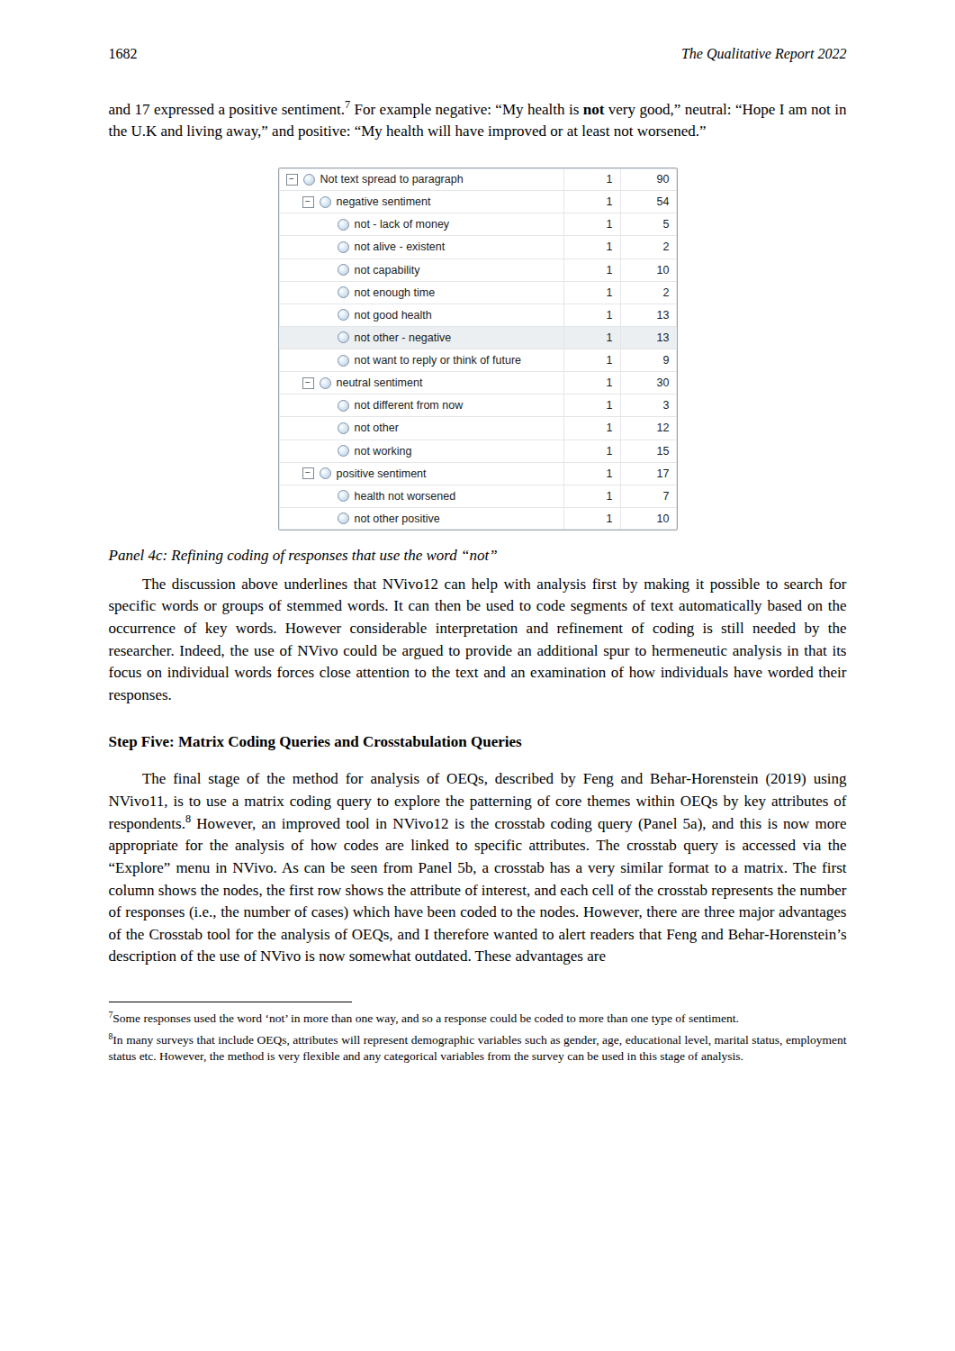1682 The Qualitative Report 2022
and 17 expressed a positive sentiment.7 For example negative: “My health is not very good,” neutral: “Hope I am not in the U.K and living away,” and positive: “My health will have improved or at least not worsened.”
| − Not text spread to paragraph | 1 | 90 |
| − negative sentiment | 1 | 54 |
| not - lack of money | 1 | 5 |
| not alive - existent | 1 | 2 |
| not capability | 1 | 10 |
| not enough time | 1 | 2 |
| not good health | 1 | 13 |
| not other - negative | 1 | 13 |
| not want to reply or think of future | 1 | 9 |
| − neutral sentiment | 1 | 30 |
| not different from now | 1 | 3 |
| not other | 1 | 12 |
| not working | 1 | 15 |
| − positive sentiment | 1 | 17 |
| health not worsened | 1 | 7 |
| not other positive | 1 | 10 |
Panel 4c: Refining coding of responses that use the word “not”
The discussion above underlines that NVivo12 can help with analysis first by making it possible to search for specific words or groups of stemmed words. It can then be used to code segments of text automatically based on the occurrence of key words. However considerable interpretation and refinement of coding is still needed by the researcher. Indeed, the use of NVivo could be argued to provide an additional spur to hermeneutic analysis in that its focus on individual words forces close attention to the text and an examination of how individuals have worded their responses.
Step Five: Matrix Coding Queries and Crosstabulation Queries
The final stage of the method for analysis of OEQs, described by Feng and Behar-Horenstein (2019) using NVivo11, is to use a matrix coding query to explore the patterning of core themes within OEQs by key attributes of respondents.8 However, an improved tool in NVivo12 is the crosstab coding query (Panel 5a), and this is now more appropriate for the analysis of how codes are linked to specific attributes. The crosstab query is accessed via the “Explore” menu in NVivo. As can be seen from Panel 5b, a crosstab has a very similar format to a matrix. The first column shows the nodes, the first row shows the attribute of interest, and each cell of the crosstab represents the number of responses (i.e., the number of cases) which have been coded to the nodes. However, there are three major advantages of the Crosstab tool for the analysis of OEQs, and I therefore wanted to alert readers that Feng and Behar-Horenstein’s description of the use of NVivo is now somewhat outdated. These advantages are
7Some responses used the word ‘not’ in more than one way, and so a response could be coded to more than one type of sentiment.
8In many surveys that include OEQs, attributes will represent demographic variables such as gender, age, educational level, marital status, employment status etc. However, the method is very flexible and any categorical variables from the survey can be used in this stage of analysis.